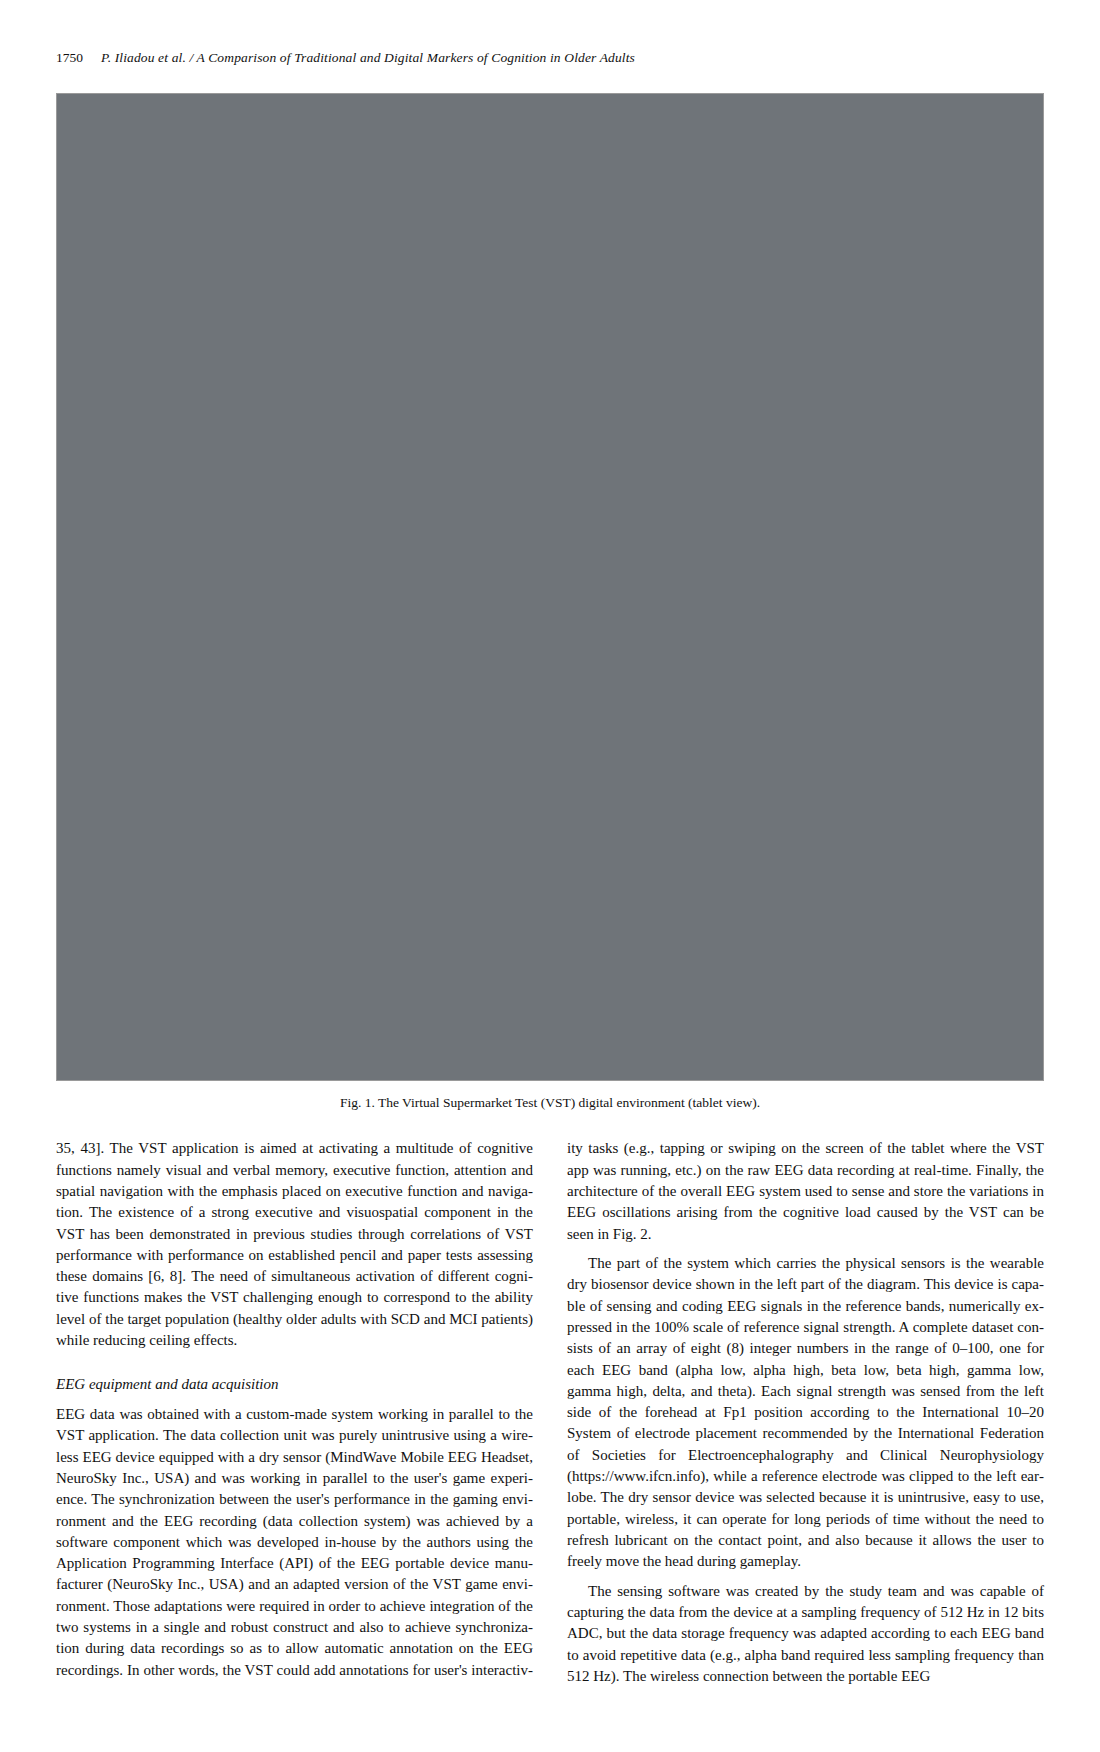1750 P. Iliadou et al. / A Comparison of Traditional and Digital Markers of Cognition in Older Adults
Fig. 1. The Virtual Supermarket Test (VST) digital environment (tablet view).
35, 43]. The VST application is aimed at activating a multitude of cognitive functions namely visual and verbal memory, executive function, attention and spatial navigation with the emphasis placed on executive function and navigation. The existence of a strong executive and visuospatial component in the VST has been demonstrated in previous studies through correlations of VST performance with performance on established pencil and paper tests assessing these domains [6, 8]. The need of simultaneous activation of different cognitive functions makes the VST challenging enough to correspond to the ability level of the target population (healthy older adults with SCD and MCI patients) while reducing ceiling effects.
EEG equipment and data acquisition
EEG data was obtained with a custom-made system working in parallel to the VST application. The data collection unit was purely unintrusive using a wireless EEG device equipped with a dry sensor (MindWave Mobile EEG Headset, NeuroSky Inc., USA) and was working in parallel to the user's game experience. The synchronization between the user's performance in the gaming environment and the EEG recording (data collection system) was achieved by a software component which was developed in-house by the authors using the Application Programming Interface (API) of the EEG portable device manufacturer (NeuroSky Inc., USA) and an adapted version of the VST game environment. Those adaptations were required in order to achieve integration of the two systems in a single and robust construct and also to achieve synchronization during data recordings so as to allow automatic annotation on the EEG recordings. In other words, the VST could add annotations for user's interactivity tasks (e.g., tapping or swiping on the screen of the tablet where the VST app was running, etc.) on the raw EEG data recording at real-time. Finally, the architecture of the overall EEG system used to sense and store the variations in EEG oscillations arising from the cognitive load caused by the VST can be seen in Fig. 2.
The part of the system which carries the physical sensors is the wearable dry biosensor device shown in the left part of the diagram. This device is capable of sensing and coding EEG signals in the reference bands, numerically expressed in the 100% scale of reference signal strength. A complete dataset consists of an array of eight (8) integer numbers in the range of 0–100, one for each EEG band (alpha low, alpha high, beta low, beta high, gamma low, gamma high, delta, and theta). Each signal strength was sensed from the left side of the forehead at Fp1 position according to the International 10–20 System of electrode placement recommended by the International Federation of Societies for Electroencephalography and Clinical Neurophysiology (https://www.ifcn.info), while a reference electrode was clipped to the left earlobe. The dry sensor device was selected because it is unintrusive, easy to use, portable, wireless, it can operate for long periods of time without the need to refresh lubricant on the contact point, and also because it allows the user to freely move the head during gameplay.
The sensing software was created by the study team and was capable of capturing the data from the device at a sampling frequency of 512 Hz in 12 bits ADC, but the data storage frequency was adapted according to each EEG band to avoid repetitive data (e.g., alpha band required less sampling frequency than 512 Hz). The wireless connection between the portable EEG